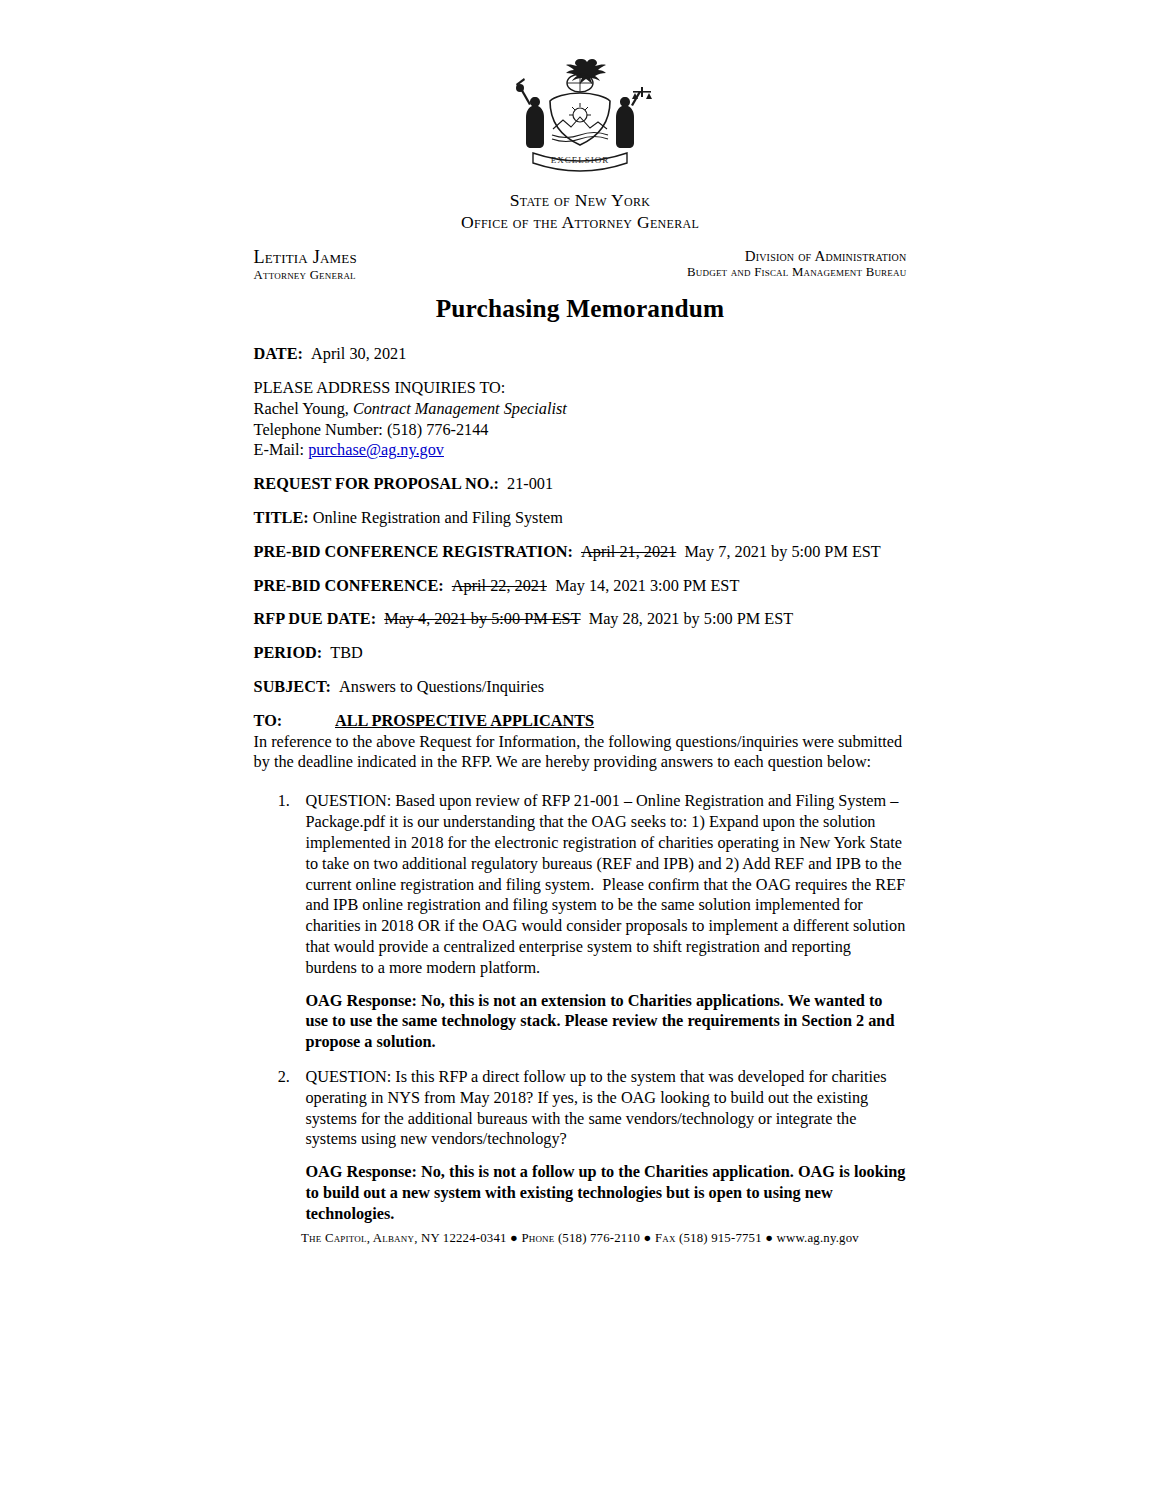EXCELSIOR
State of New York
Office of the Attorney General
| Letitia James Attorney General | Division of Administration Budget and Fiscal Management Bureau |
Purchasing Memorandum
DATE: April 30, 2021
PLEASE ADDRESS INQUIRIES TO:
Rachel Young, Contract Management Specialist
Telephone Number: (518) 776-2144
E-Mail: purchase@ag.ny.gov
REQUEST FOR PROPOSAL NO.: 21-001
TITLE: Online Registration and Filing System
PRE-BID CONFERENCE REGISTRATION: April 21, 2021 May 7, 2021 by 5:00 PM EST
PRE-BID CONFERENCE: April 22, 2021 May 14, 2021 3:00 PM EST
RFP DUE DATE: May 4, 2021 by 5:00 PM EST May 28, 2021 by 5:00 PM EST
PERIOD: TBD
SUBJECT: Answers to Questions/Inquiries
TO: ALL PROSPECTIVE APPLICANTS
In reference to the above Request for Information, the following questions/inquiries were submitted by the deadline indicated in the RFP. We are hereby providing answers to each question below:
QUESTION: Based upon review of RFP 21-001 – Online Registration and Filing System – Package.pdf it is our understanding that the OAG seeks to: 1) Expand upon the solution implemented in 2018 for the electronic registration of charities operating in New York State to take on two additional regulatory bureaus (REF and IPB) and 2) Add REF and IPB to the current online registration and filing system. Please confirm that the OAG requires the REF and IPB online registration and filing system to be the same solution implemented for charities in 2018 OR if the OAG would consider proposals to implement a different solution that would provide a centralized enterprise system to shift registration and reporting burdens to a more modern platform.
OAG Response: No, this is not an extension to Charities applications. We wanted to use to use the same technology stack. Please review the requirements in Section 2 and propose a solution.
QUESTION: Is this RFP a direct follow up to the system that was developed for charities operating in NYS from May 2018? If yes, is the OAG looking to build out the existing systems for the additional bureaus with the same vendors/technology or integrate the systems using new vendors/technology?
OAG Response: No, this is not a follow up to the Charities application. OAG is looking to build out a new system with existing technologies but is open to using new technologies.
The Capitol, Albany, NY 12224-0341 ● Phone (518) 776-2110 ● Fax (518) 915-7751 ● www.ag.ny.gov